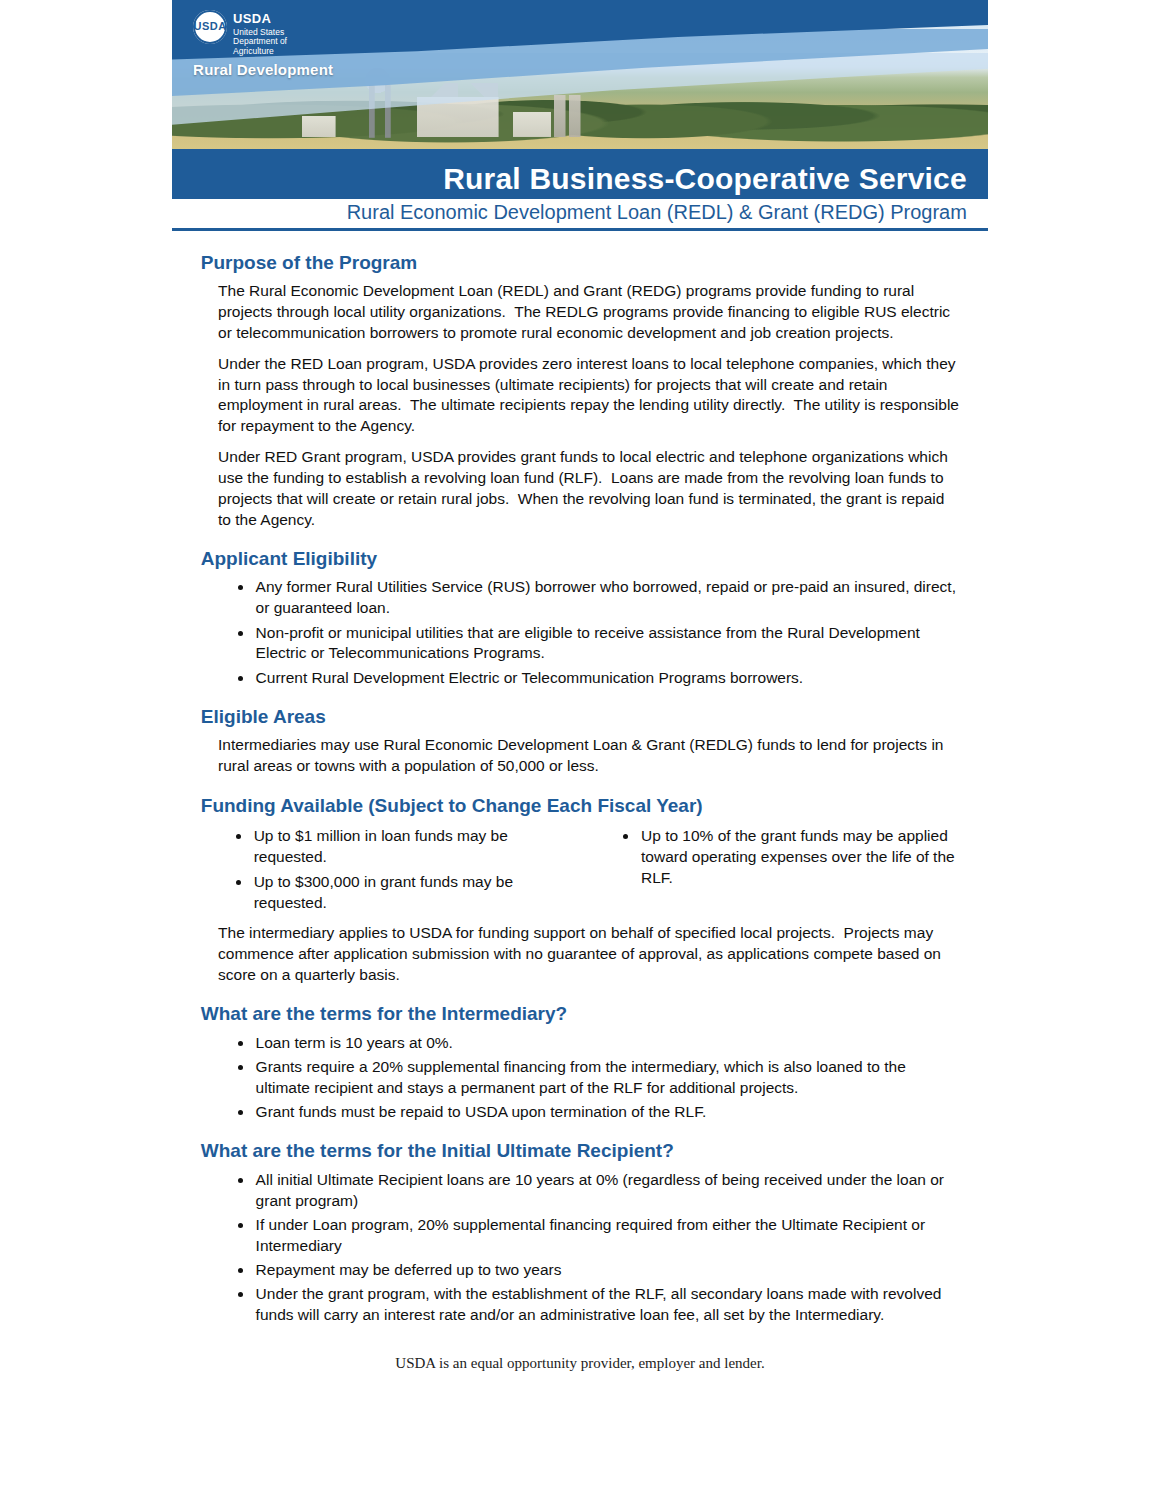USDA
USDA United States
Department of
Agriculture
Rural Development
Rural Business-Cooperative Service
Rural Economic Development Loan (REDL) & Grant (REDG) Program
Purpose of the Program
The Rural Economic Development Loan (REDL) and Grant (REDG) programs provide funding to rural projects through local utility organizations. The REDLG programs provide financing to eligible RUS electric or telecommunication borrowers to promote rural economic development and job creation projects.
Under the RED Loan program, USDA provides zero interest loans to local telephone companies, which they in turn pass through to local businesses (ultimate recipients) for projects that will create and retain employment in rural areas. The ultimate recipients repay the lending utility directly. The utility is responsible for repayment to the Agency.
Under RED Grant program, USDA provides grant funds to local electric and telephone organizations which use the funding to establish a revolving loan fund (RLF). Loans are made from the revolving loan funds to projects that will create or retain rural jobs. When the revolving loan fund is terminated, the grant is repaid to the Agency.
Applicant Eligibility
Any former Rural Utilities Service (RUS) borrower who borrowed, repaid or pre-paid an insured, direct, or guaranteed loan.
Non-profit or municipal utilities that are eligible to receive assistance from the Rural Development Electric or Telecommunications Programs.
Current Rural Development Electric or Telecommunication Programs borrowers.
Eligible Areas
Intermediaries may use Rural Economic Development Loan & Grant (REDLG) funds to lend for projects in rural areas or towns with a population of 50,000 or less.
Funding Available (Subject to Change Each Fiscal Year)
Up to $1 million in loan funds may be requested.
Up to $300,000 in grant funds may be requested.
Up to 10% of the grant funds may be applied toward operating expenses over the life of the RLF.
The intermediary applies to USDA for funding support on behalf of specified local projects. Projects may commence after application submission with no guarantee of approval, as applications compete based on score on a quarterly basis.
What are the terms for the Intermediary?
Loan term is 10 years at 0%.
Grants require a 20% supplemental financing from the intermediary, which is also loaned to the ultimate recipient and stays a permanent part of the RLF for additional projects.
Grant funds must be repaid to USDA upon termination of the RLF.
What are the terms for the Initial Ultimate Recipient?
All initial Ultimate Recipient loans are 10 years at 0% (regardless of being received under the loan or grant program)
If under Loan program, 20% supplemental financing required from either the Ultimate Recipient or Intermediary
Repayment may be deferred up to two years
Under the grant program, with the establishment of the RLF, all secondary loans made with revolved funds will carry an interest rate and/or an administrative loan fee, all set by the Intermediary.
USDA is an equal opportunity provider, employer and lender.